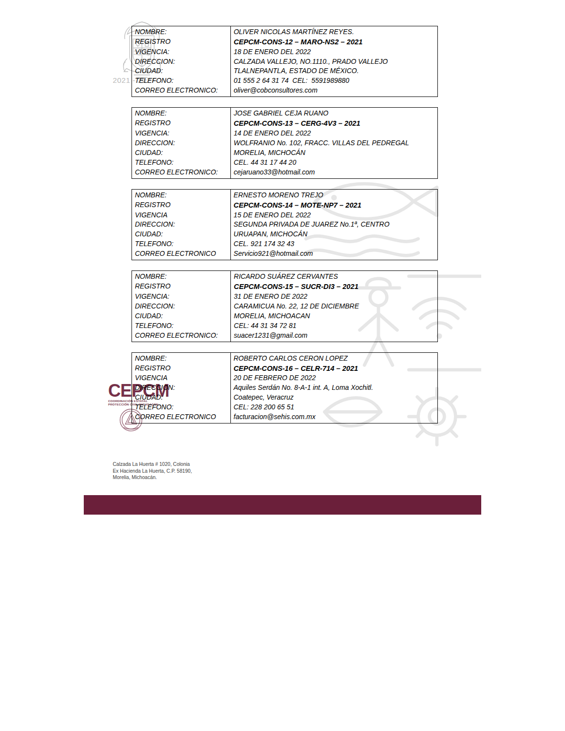2021 - 2027
CEPCM
COORDINACIÓN ESTATAL
PROTECCIÓN CIVIL MICHOACÁN
| NOMBRE: | OLIVER NICOLAS MARTÍNEZ REYES. |
| REGISTRO | CEPCM-CONS-12 – MARO-NS2 – 2021 |
| VIGENCIA: | 18 DE ENERO DEL 2022 |
| DIRECCION: | CALZADA VALLEJO, NO.1110., PRADO VALLEJO |
| CIUDAD: | TLALNEPANTLA, ESTADO DE MÉXICO. |
| TELEFONO: | 01 555 2 64 31 74 CEL: 5591989880 |
| CORREO ELECTRONICO: | oliver@cobconsultores.com |
| NOMBRE: | JOSE GABRIEL CEJA RUANO |
| REGISTRO | CEPCM-CONS-13 – CERG-4V3 – 2021 |
| VIGENCIA: | 14 DE ENERO DEL 2022 |
| DIRECCION: | WOLFRANIO No. 102, FRACC. VILLAS DEL PEDREGAL |
| CIUDAD: | MORELIA, MICHOCÁN |
| TELEFONO: | CEL. 44 31 17 44 20 |
| CORREO ELECTRONICO: | cejaruano33@hotmail.com |
| NOMBRE: | ERNESTO MORENO TREJO |
| REGISTRO | CEPCM-CONS-14 – MOTE-NP7 – 2021 |
| VIGENCIA | 15 DE ENERO DEL 2022 |
| DIRECCION: | SEGUNDA PRIVADA DE JUAREZ No.1ª, CENTRO |
| CIUDAD: | URUAPAN, MICHOCÁN |
| TELEFONO: | CEL. 921 174 32 43 |
| CORREO ELECTRONICO | Servicio921@hotmail.com |
| NOMBRE: | RICARDO SUÁREZ CERVANTES |
| REGISTRO | CEPCM-CONS-15 – SUCR-DI3 – 2021 |
| VIGENCIA: | 31 DE ENERO DE 2022 |
| DIRECCION: | CARAMICUA No. 22, 12 DE DICIEMBRE |
| CIUDAD: | MORELIA, MICHOACAN |
| TELEFONO: | CEL: 44 31 34 72 81 |
| CORREO ELECTRONICO: | suacer1231@gmail.com |
| NOMBRE: | ROBERTO CARLOS CERON LOPEZ |
| REGISTRO | CEPCM-CONS-16 – CELR-714 – 2021 |
| VIGENCIA | 20 DE FEBRERO DE 2022 |
| DIRECCION: | Aquiles Serdán No. 8-A-1 int. A, Loma Xochitl. |
| CIUDAD: | Coatepec, Veracruz |
| TELEFONO: | CEL: 228 200 65 51 |
| CORREO ELECTRONICO | facturacion@sehis.com.mx |
Calzada La Huerta # 1020, Colonia
Ex Hacienda La Huerta, C.P. 58190,
Morelia, Michoacán.